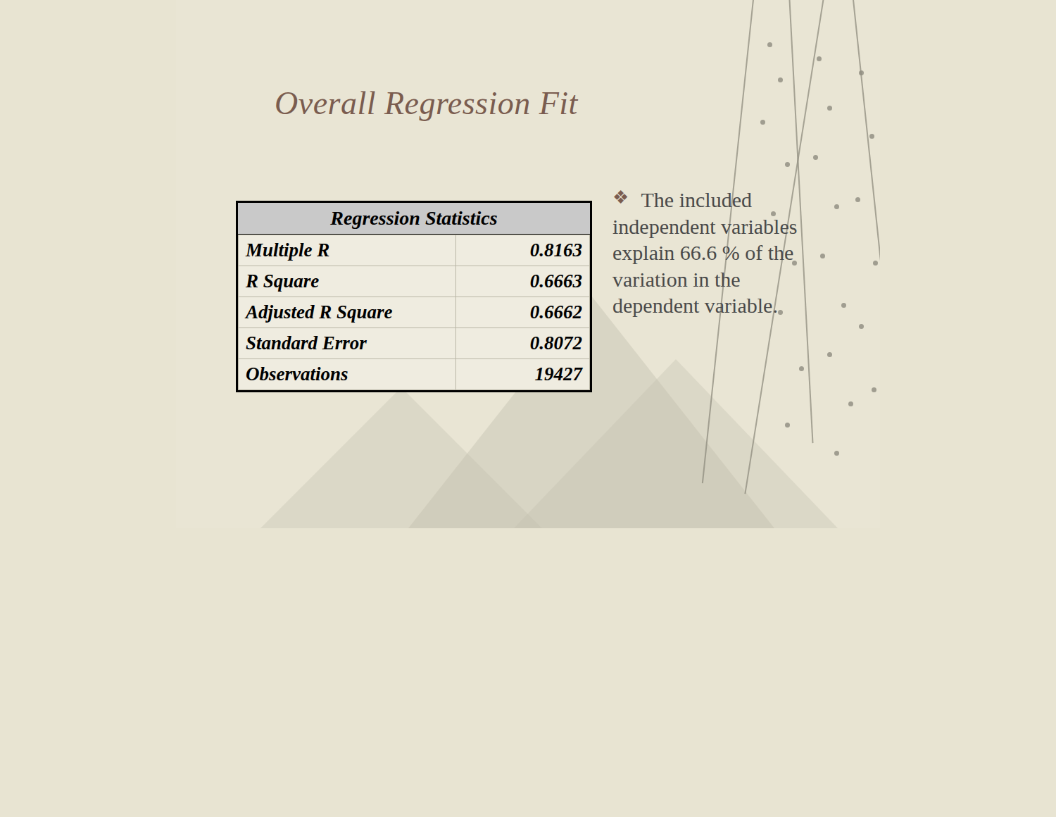Overall Regression Fit
Regression Statistics
| Multiple R | 0.8163 |
| R Square | 0.6663 |
| Adjusted R Square | 0.6662 |
| Standard Error | 0.8072 |
| Observations | 19427 |
❖
The included independent variables explain 66.6 % of the variation in the dependent variable.